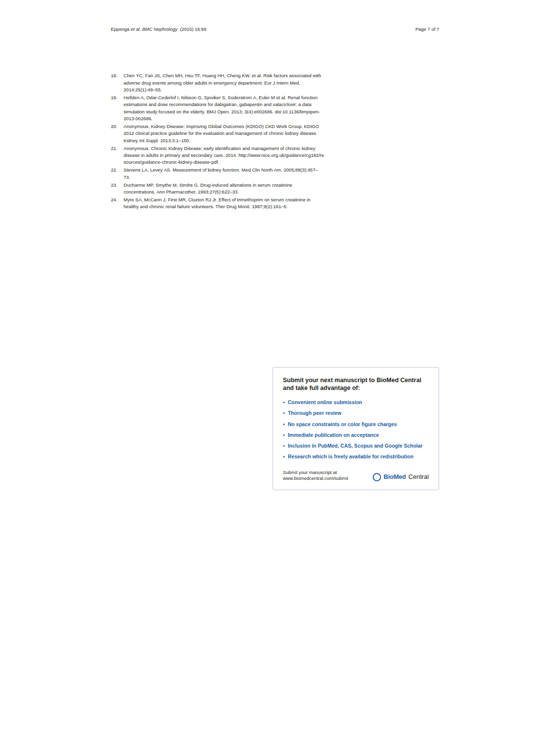Eppenga et al. BMC Nephrology (2015) 16:95
Page 7 of 7
18. Chen YC, Fan JS, Chen MH, Hsu TF, Huang HH, Cheng KW. et al. Risk factors associated with adverse drug events among older adults in emergency department. Eur J Intern Med. 2014;25(1):49–55.
19. Hellden A, Odar-Cederlof I, Nilsson G, Sjoviker S, Soderstrom A, Euler M et al. Renal function estimations and dose recommendations for dabigatran, gabapentin and valaciclovir: a data simulation study focused on the elderly. BMJ Open. 2013; 3(4):e002686. doi:10.1136/bmjopen-2013-002686.
20. Anonymous, Kidney Disease: Improving Global Outcomes (KDIGO) CKD Work Group. KDIGO 2012 clinical practice guideline for the evaluation and management of chronic kidney disease. Kidney Int Suppl. 2013;3:1–150.
21. Anonymous. Chronic Kidney Disease; early identification and management of chronic kidney disease in adults in primary and secondary care. 2014. http://www.nice.org.uk/guidance/cg182/resources/guidance-chronic-kidney-disease-pdf.
22. Stevens LA, Levey AS. Measurement of kidney function. Med Clin North Am. 2005;89(3):457–73.
23. Ducharme MP, Smythe M, Strohs G. Drug-induced alterations in serum creatinine concentrations. Ann Pharmacother. 1993;27(5):622–33.
24. Myre SA, McCann J, First MR, Cluxton RJ Jr. Effect of trimethoprim on serum creatinine in healthy and chronic renal failure volunteers. Ther Drug Monit. 1987;9(2):161–5.
Submit your next manuscript to BioMed Central
and take full advantage of:
Convenient online submission
Thorough peer review
No space constraints or color figure charges
Immediate publication on acceptance
Inclusion in PubMed, CAS, Scopus and Google Scholar
Research which is freely available for redistribution
Submit your manuscript at
www.biomedcentral.com/submit
BioMed Central